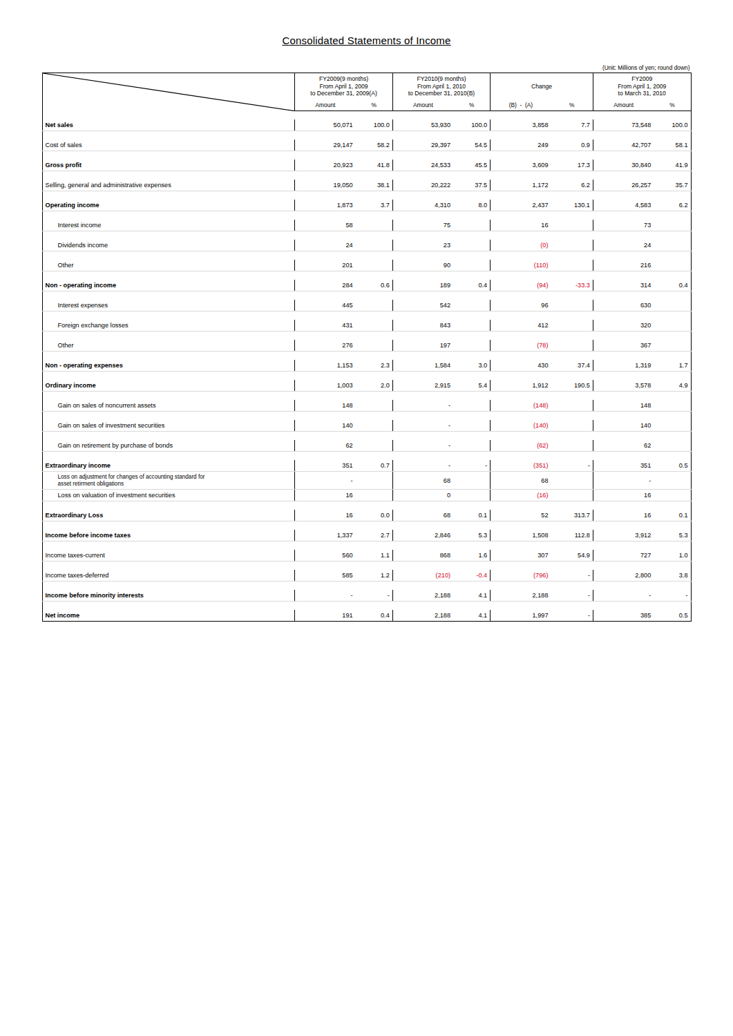Consolidated Statements of Income
(Unit: Millions of yen; round down)
| | FY2009(9 months) From April 1, 2009 to December 31, 2009(A) | FY2010(9 months) From April 1, 2010 to December 31, 2010(B) | Change | FY2009 From April 1, 2009 to March 31, 2010 |
| --- | --- | --- | --- | --- |
| Amount | % | Amount | % | (B) - (A) | % | Amount | % |
| Net sales | 50,071 | 100.0 | 53,930 | 100.0 | 3,858 | 7.7 | 73,548 | 100.0 |
| Cost of sales | 29,147 | 58.2 | 29,397 | 54.5 | 249 | 0.9 | 42,707 | 58.1 |
| Gross profit | 20,923 | 41.8 | 24,533 | 45.5 | 3,609 | 17.3 | 30,840 | 41.9 |
| Selling, general and administrative expenses | 19,050 | 38.1 | 20,222 | 37.5 | 1,172 | 6.2 | 26,257 | 35.7 |
| Operating income | 1,873 | 3.7 | 4,310 | 8.0 | 2,437 | 130.1 | 4,583 | 6.2 |
| Interest income | 58 | | 75 | | 16 | | 73 | |
| Dividends income | 24 | | 23 | | (0) | | 24 | |
| Other | 201 | | 90 | | (110) | | 216 | |
| Non - operating income | 284 | 0.6 | 189 | 0.4 | (94) | -33.3 | 314 | 0.4 |
| Interest expenses | 445 | | 542 | | 96 | | 630 | |
| Foreign exchange losses | 431 | | 843 | | 412 | | 320 | |
| Other | 276 | | 197 | | (78) | | 367 | |
| Non - operating expenses | 1,153 | 2.3 | 1,584 | 3.0 | 430 | 37.4 | 1,319 | 1.7 |
| Ordinary income | 1,003 | 2.0 | 2,915 | 5.4 | 1,912 | 190.5 | 3,578 | 4.9 |
| Gain on sales of noncurrent assets | 148 | | - | | (148) | | 148 | |
| Gain on sales of investment securities | 140 | | - | | (140) | | 140 | |
| Gain on retirement by purchase of bonds | 62 | | - | | (62) | | 62 | |
| Extraordinary income | 351 | 0.7 | - | - | (351) | - | 351 | 0.5 |
| Loss on adjustment for changes of accounting standard for asset retirment obligations | - | | 68 | | 68 | | - | |
| Loss on valuation of investment securities | 16 | | 0 | | (16) | | 16 | |
| Extraordinary Loss | 16 | 0.0 | 68 | 0.1 | 52 | 313.7 | 16 | 0.1 |
| Income before income taxes | 1,337 | 2.7 | 2,846 | 5.3 | 1,508 | 112.8 | 3,912 | 5.3 |
| Income taxes-current | 560 | 1.1 | 868 | 1.6 | 307 | 54.9 | 727 | 1.0 |
| Income taxes-deferred | 585 | 1.2 | (210) | -0.4 | (796) | - | 2,800 | 3.8 |
| Income before minority interests | - | - | 2,188 | 4.1 | 2,188 | - | - | - |
| Net income | 191 | 0.4 | 2,188 | 4.1 | 1,997 | - | 385 | 0.5 |